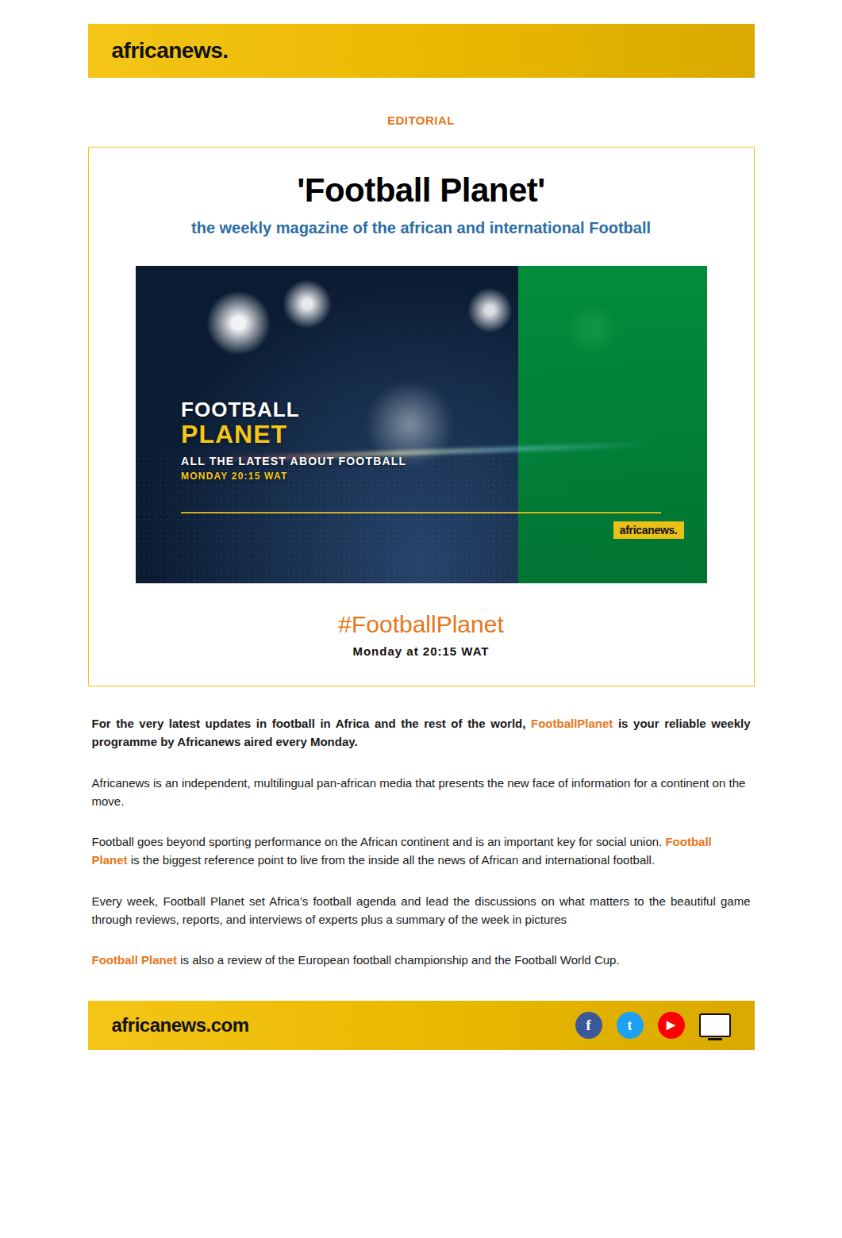africanews.
EDITORIAL
'Football Planet'
the weekly magazine of the african and international Football
FOOTBALL
PLANET
ALL THE LATEST ABOUT FOOTBALL
MONDAY 20:15 WAT
africanews.
#FootballPlanet
Monday at 20:15 WAT
For the very latest updates in football in Africa and the rest of the world, FootballPlanet is your reliable weekly programme by Africanews aired every Monday.
Africanews is an independent, multilingual pan-african media that presents the new face of information for a continent on the move.
Football goes beyond sporting performance on the African continent and is an important key for social union. Football Planet is the biggest reference point to live from the inside all the news of African and international football.
Every week, Football Planet set Africa’s football agenda and lead the discussions on what matters to the beautiful game through reviews, reports, and interviews of experts plus a summary of the week in pictures
Football Planet is also a review of the European football championship and the Football World Cup.
africanews. com
f t ▶